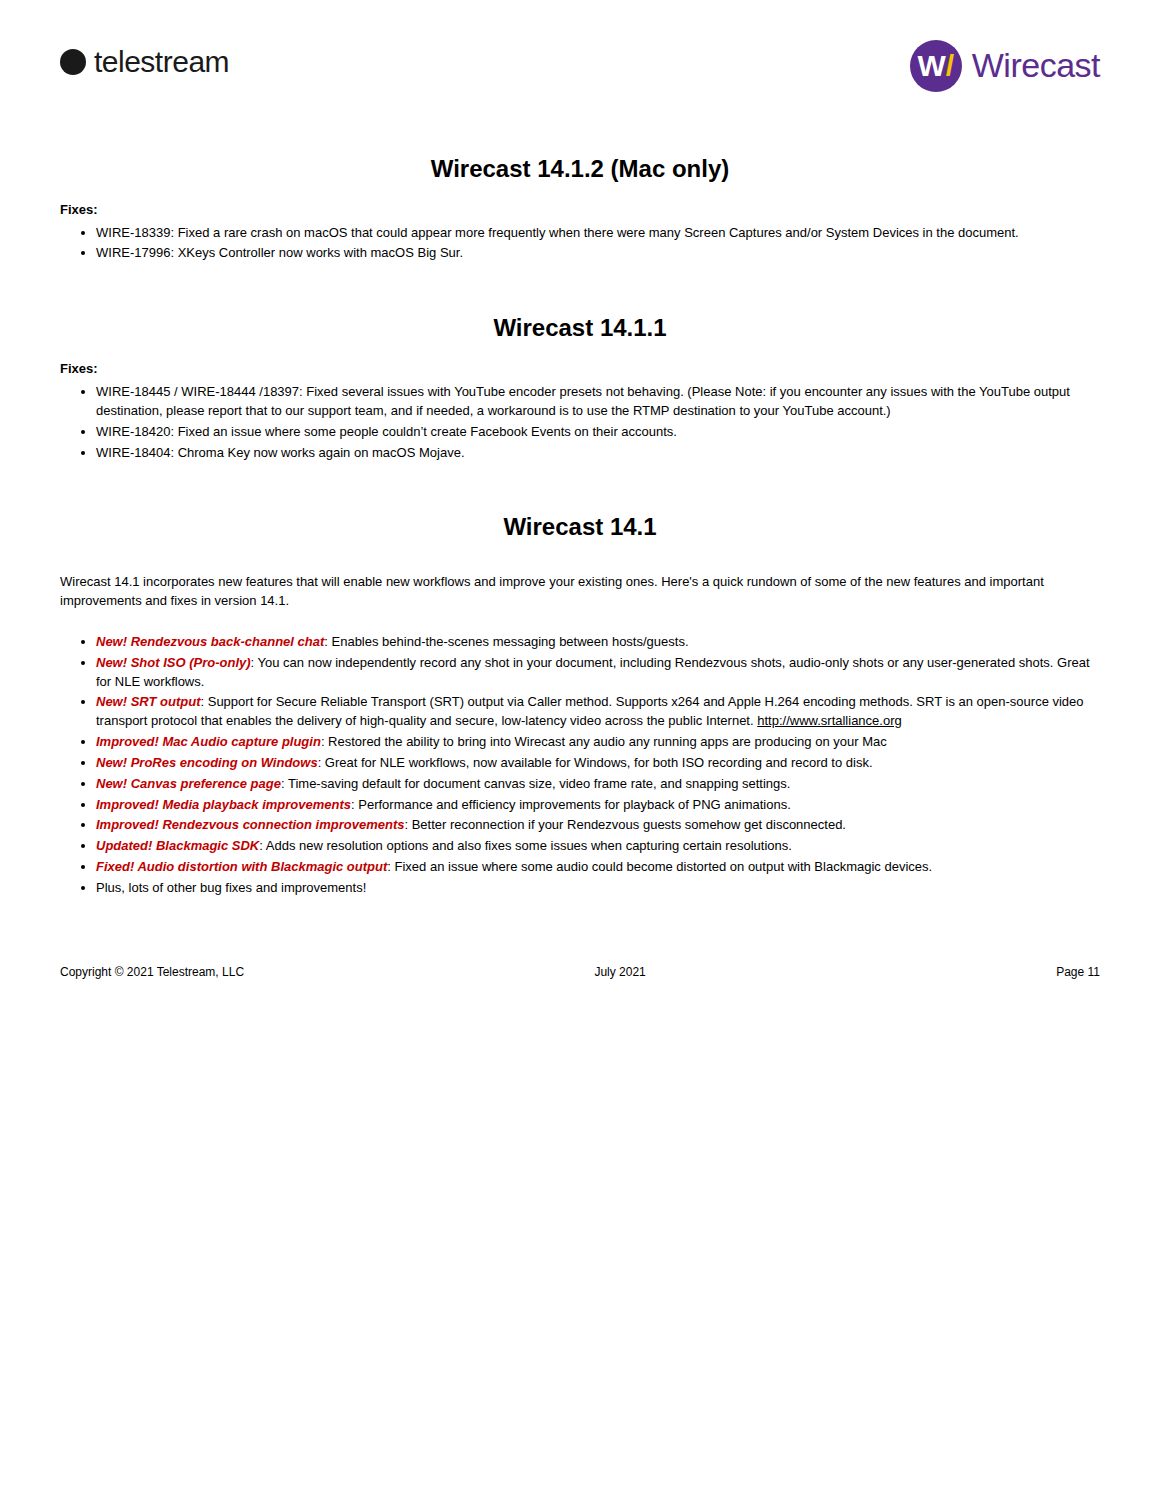telestream
W/
Wirecast
Wirecast 14.1.2 (Mac only)
Fixes:
WIRE-18339: Fixed a rare crash on macOS that could appear more frequently when there were many Screen Captures and/or System Devices in the document.
WIRE-17996: XKeys Controller now works with macOS Big Sur.
Wirecast 14.1.1
Fixes:
WIRE-18445 / WIRE-18444 /18397: Fixed several issues with YouTube encoder presets not behaving. (Please Note: if you encounter any issues with the YouTube output destination, please report that to our support team, and if needed, a workaround is to use the RTMP destination to your YouTube account.)
WIRE-18420: Fixed an issue where some people couldn’t create Facebook Events on their accounts.
WIRE-18404: Chroma Key now works again on macOS Mojave.
Wirecast 14.1
Wirecast 14.1 incorporates new features that will enable new workflows and improve your existing ones. Here's a quick rundown of some of the new features and important improvements and fixes in version 14.1.
New! Rendezvous back-channel chat: Enables behind-the-scenes messaging between hosts/guests.
New! Shot ISO (Pro-only): You can now independently record any shot in your document, including Rendezvous shots, audio-only shots or any user-generated shots. Great for NLE workflows.
New! SRT output: Support for Secure Reliable Transport (SRT) output via Caller method. Supports x264 and Apple H.264 encoding methods. SRT is an open-source video transport protocol that enables the delivery of high-quality and secure, low-latency video across the public Internet. http://www.srtalliance.org
Improved! Mac Audio capture plugin: Restored the ability to bring into Wirecast any audio any running apps are producing on your Mac
New! ProRes encoding on Windows: Great for NLE workflows, now available for Windows, for both ISO recording and record to disk.
New! Canvas preference page: Time-saving default for document canvas size, video frame rate, and snapping settings.
Improved! Media playback improvements: Performance and efficiency improvements for playback of PNG animations.
Improved! Rendezvous connection improvements: Better reconnection if your Rendezvous guests somehow get disconnected.
Updated! Blackmagic SDK: Adds new resolution options and also fixes some issues when capturing certain resolutions.
Fixed! Audio distortion with Blackmagic output: Fixed an issue where some audio could become distorted on output with Blackmagic devices.
Plus, lots of other bug fixes and improvements!
Copyright © 2021 Telestream, LLC
July 2021
Page 11